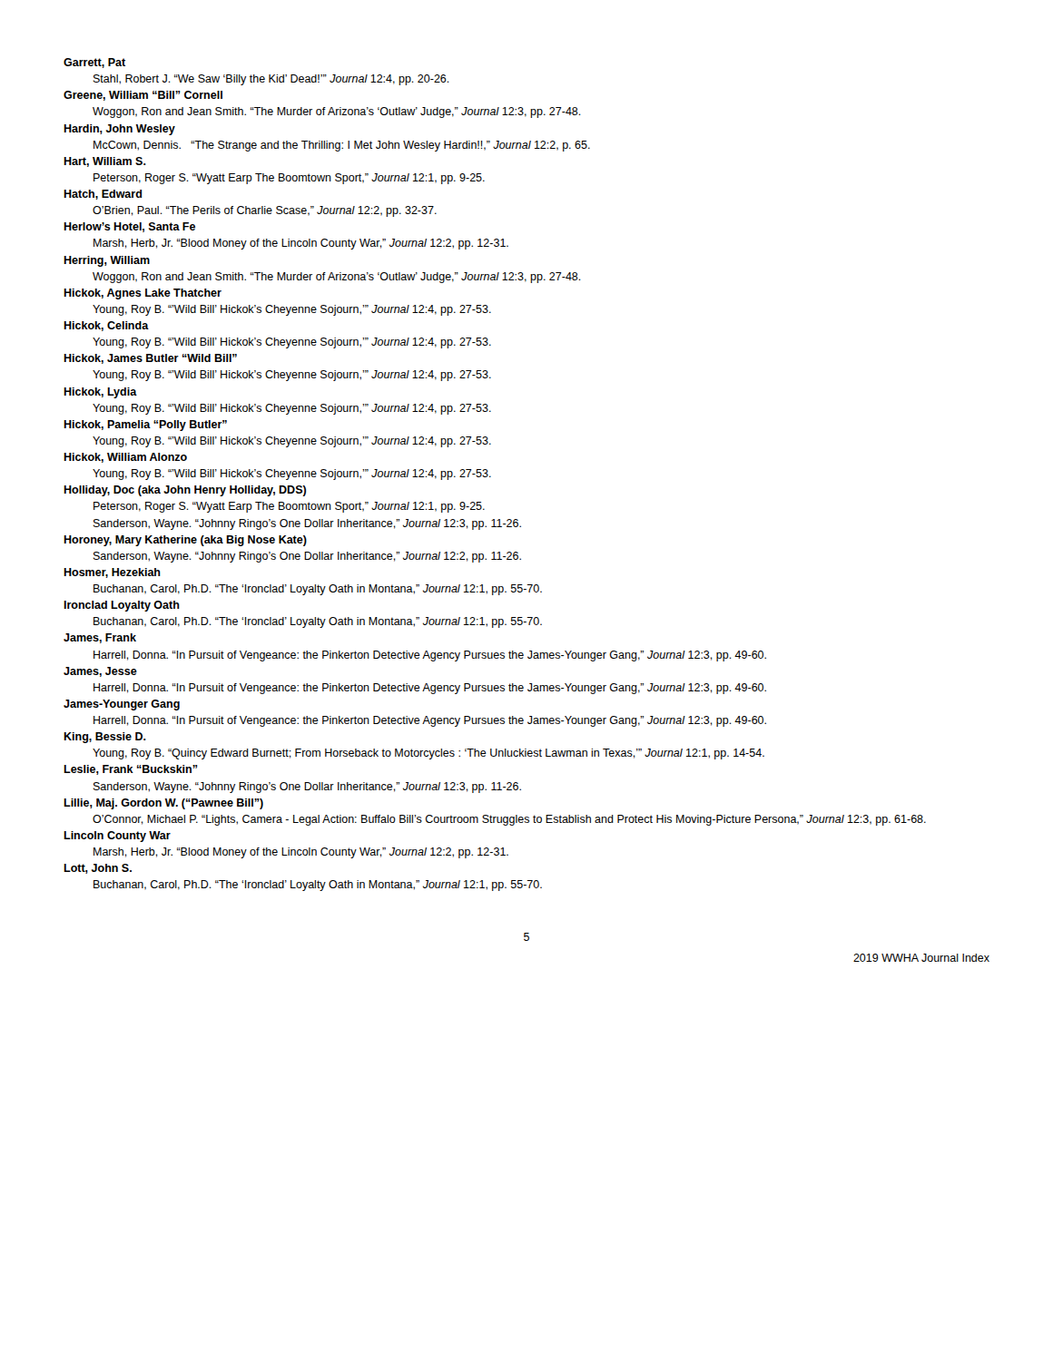Garrett, Pat
Stahl, Robert J. “We Saw ‘Billy the Kid’ Dead!’” Journal 12:4, pp. 20-26.
Greene, William “Bill” Cornell
Woggon, Ron and Jean Smith. “The Murder of Arizona’s ‘Outlaw’ Judge,” Journal 12:3, pp. 27-48.
Hardin, John Wesley
McCown, Dennis. “The Strange and the Thrilling: I Met John Wesley Hardin!!,” Journal 12:2, p. 65.
Hart, William S.
Peterson, Roger S. “Wyatt Earp The Boomtown Sport,” Journal 12:1, pp. 9-25.
Hatch, Edward
O’Brien, Paul. “The Perils of Charlie Scase,” Journal 12:2, pp. 32-37.
Herlow’s Hotel, Santa Fe
Marsh, Herb, Jr. “Blood Money of the Lincoln County War,” Journal 12:2, pp. 12-31.
Herring, William
Woggon, Ron and Jean Smith. “The Murder of Arizona’s ‘Outlaw’ Judge,” Journal 12:3, pp. 27-48.
Hickok, Agnes Lake Thatcher
Young, Roy B. “’Wild Bill’ Hickok’s Cheyenne Sojourn,’” Journal 12:4, pp. 27-53.
Hickok, Celinda
Young, Roy B. “’Wild Bill’ Hickok’s Cheyenne Sojourn,’” Journal 12:4, pp. 27-53.
Hickok, James Butler “Wild Bill”
Young, Roy B. “’Wild Bill’ Hickok’s Cheyenne Sojourn,’” Journal 12:4, pp. 27-53.
Hickok, Lydia
Young, Roy B. “’Wild Bill’ Hickok’s Cheyenne Sojourn,’” Journal 12:4, pp. 27-53.
Hickok, Pamelia “Polly Butler”
Young, Roy B. “’Wild Bill’ Hickok’s Cheyenne Sojourn,’” Journal 12:4, pp. 27-53.
Hickok, William Alonzo
Young, Roy B. “’Wild Bill’ Hickok’s Cheyenne Sojourn,’” Journal 12:4, pp. 27-53.
Holliday, Doc (aka John Henry Holliday, DDS)
Peterson, Roger S. “Wyatt Earp The Boomtown Sport,” Journal 12:1, pp. 9-25.
Sanderson, Wayne. “Johnny Ringo’s One Dollar Inheritance,” Journal 12:3, pp. 11-26.
Horoney, Mary Katherine (aka Big Nose Kate)
Sanderson, Wayne. “Johnny Ringo’s One Dollar Inheritance,” Journal 12:2, pp. 11-26.
Hosmer, Hezekiah
Buchanan, Carol, Ph.D. “The ‘Ironclad’ Loyalty Oath in Montana,” Journal 12:1, pp. 55-70.
Ironclad Loyalty Oath
Buchanan, Carol, Ph.D. “The ‘Ironclad’ Loyalty Oath in Montana,” Journal 12:1, pp. 55-70.
James, Frank
Harrell, Donna. “In Pursuit of Vengeance: the Pinkerton Detective Agency Pursues the James-Younger Gang,” Journal 12:3, pp. 49-60.
James, Jesse
Harrell, Donna. “In Pursuit of Vengeance: the Pinkerton Detective Agency Pursues the James-Younger Gang,” Journal 12:3, pp. 49-60.
James-Younger Gang
Harrell, Donna. “In Pursuit of Vengeance: the Pinkerton Detective Agency Pursues the James-Younger Gang,” Journal 12:3, pp. 49-60.
King, Bessie D.
Young, Roy B. “Quincy Edward Burnett; From Horseback to Motorcycles : ‘The Unluckiest Lawman in Texas,’” Journal 12:1, pp. 14-54.
Leslie, Frank “Buckskin”
Sanderson, Wayne. “Johnny Ringo’s One Dollar Inheritance,” Journal 12:3, pp. 11-26.
Lillie, Maj. Gordon W. (“Pawnee Bill”)
O’Connor, Michael P. “Lights, Camera - Legal Action: Buffalo Bill’s Courtroom Struggles to Establish and Protect His Moving-Picture Persona,” Journal 12:3, pp. 61-68.
Lincoln County War
Marsh, Herb, Jr. “Blood Money of the Lincoln County War,” Journal 12:2, pp. 12-31.
Lott, John S.
Buchanan, Carol, Ph.D. “The ‘Ironclad’ Loyalty Oath in Montana,” Journal 12:1, pp. 55-70.
5
2019 WWHA Journal Index